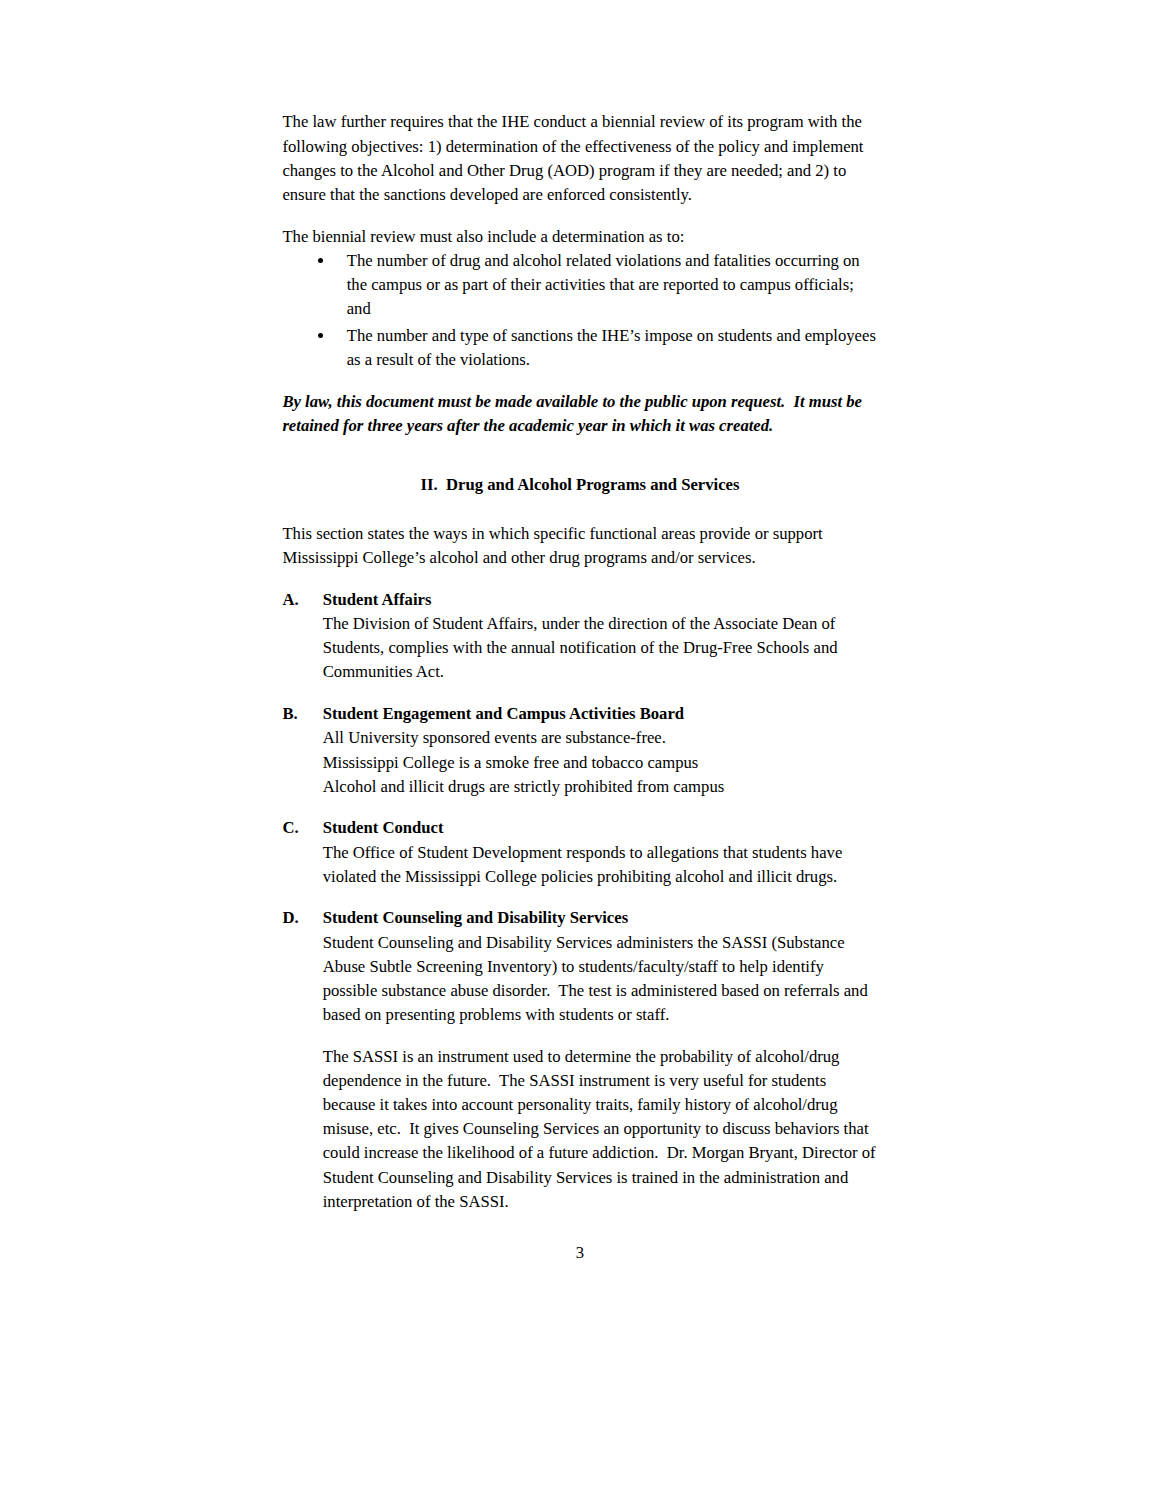The law further requires that the IHE conduct a biennial review of its program with the following objectives: 1) determination of the effectiveness of the policy and implement changes to the Alcohol and Other Drug (AOD) program if they are needed; and 2) to ensure that the sanctions developed are enforced consistently.
The biennial review must also include a determination as to:
The number of drug and alcohol related violations and fatalities occurring on the campus or as part of their activities that are reported to campus officials; and
The number and type of sanctions the IHE’s impose on students and employees as a result of the violations.
By law, this document must be made available to the public upon request. It must be retained for three years after the academic year in which it was created.
II. Drug and Alcohol Programs and Services
This section states the ways in which specific functional areas provide or support Mississippi College’s alcohol and other drug programs and/or services.
Student Affairs
The Division of Student Affairs, under the direction of the Associate Dean of Students, complies with the annual notification of the Drug-Free Schools and Communities Act.
Student Engagement and Campus Activities Board
All University sponsored events are substance-free.
Mississippi College is a smoke free and tobacco campus
Alcohol and illicit drugs are strictly prohibited from campus
Student Conduct
The Office of Student Development responds to allegations that students have violated the Mississippi College policies prohibiting alcohol and illicit drugs.
Student Counseling and Disability Services
Student Counseling and Disability Services administers the SASSI (Substance Abuse Subtle Screening Inventory) to students/faculty/staff to help identify possible substance abuse disorder. The test is administered based on referrals and based on presenting problems with students or staff.
The SASSI is an instrument used to determine the probability of alcohol/drug dependence in the future. The SASSI instrument is very useful for students because it takes into account personality traits, family history of alcohol/drug misuse, etc. It gives Counseling Services an opportunity to discuss behaviors that could increase the likelihood of a future addiction. Dr. Morgan Bryant, Director of Student Counseling and Disability Services is trained in the administration and interpretation of the SASSI.
3